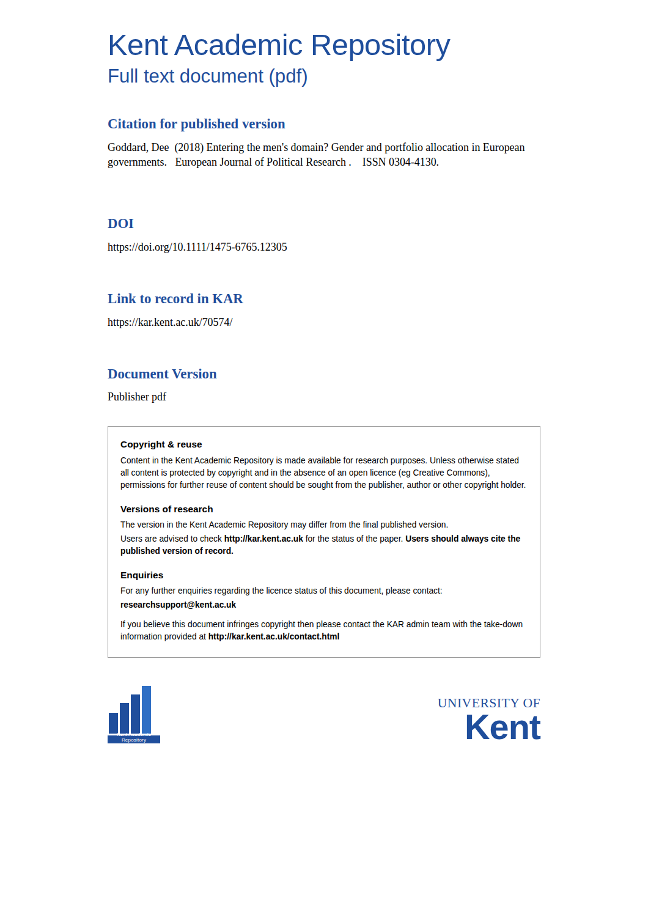Kent Academic Repository
Full text document (pdf)
Citation for published version
Goddard, Dee (2018) Entering the men's domain? Gender and portfolio allocation in European governments. European Journal of Political Research . ISSN 0304-4130.
DOI
https://doi.org/10.1111/1475-6765.12305
Link to record in KAR
https://kar.kent.ac.uk/70574/
Document Version
Publisher pdf
Copyright & reuse
Content in the Kent Academic Repository is made available for research purposes. Unless otherwise stated all content is protected by copyright and in the absence of an open licence (eg Creative Commons), permissions for further reuse of content should be sought from the publisher, author or other copyright holder.
Versions of research
The version in the Kent Academic Repository may differ from the final published version.
Users are advised to check http://kar.kent.ac.uk for the status of the paper. Users should always cite the published version of record.
Enquiries
For any further enquiries regarding the licence status of this document, please contact:
researchsupport@kent.ac.uk
If you believe this document infringes copyright then please contact the KAR admin team with the take-down information provided at http://kar.kent.ac.uk/contact.html
Kent Academic Repository
UNIVERSITY OF
Kent